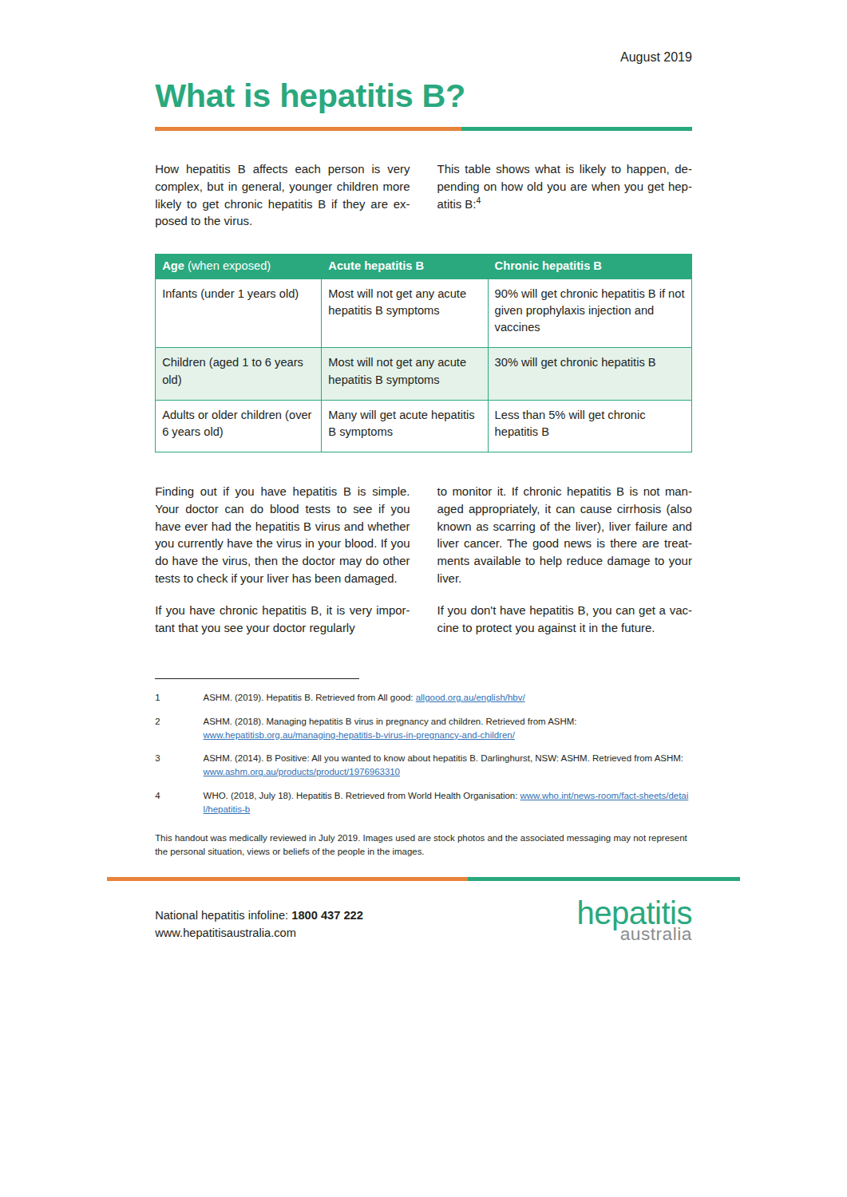August 2019
What is hepatitis B?
How hepatitis B affects each person is very complex, but in general, younger children more likely to get chronic hepatitis B if they are exposed to the virus.
This table shows what is likely to happen, depending on how old you are when you get hepatitis B:4
| Age (when exposed) | Acute hepatitis B | Chronic hepatitis B |
| --- | --- | --- |
| Infants (under 1 years old) | Most will not get any acute hepatitis B symptoms | 90% will get chronic hepatitis B if not given prophylaxis injection and vaccines |
| Children (aged 1 to 6 years old) | Most will not get any acute hepatitis B symptoms | 30% will get chronic hepatitis B |
| Adults or older children (over 6 years old) | Many will get acute hepatitis B symptoms | Less than 5% will get chronic hepatitis B |
Finding out if you have hepatitis B is simple. Your doctor can do blood tests to see if you have ever had the hepatitis B virus and whether you currently have the virus in your blood. If you do have the virus, then the doctor may do other tests to check if your liver has been damaged.
If you have chronic hepatitis B, it is very important that you see your doctor regularly
to monitor it. If chronic hepatitis B is not managed appropriately, it can cause cirrhosis (also known as scarring of the liver), liver failure and liver cancer. The good news is there are treatments available to help reduce damage to your liver.
If you don't have hepatitis B, you can get a vaccine to protect you against it in the future.
1
ASHM. (2019). Hepatitis B. Retrieved from All good: allgood.org.au/english/hbv/
2
ASHM. (2018). Managing hepatitis B virus in pregnancy and children. Retrieved from ASHM:
www.hepatitisb.org.au/managing-hepatitis-b-virus-in-pregnancy-and-children/
3
ASHM. (2014). B Positive: All you wanted to know about hepatitis B. Darlinghurst, NSW: ASHM. Retrieved from ASHM: www.ashm.org.au/products/product/1976963310
4
WHO. (2018, July 18). Hepatitis B. Retrieved from World Health Organisation: www.who.int/news-room/fact-sheets/detail/hepatitis-b
This handout was medically reviewed in July 2019. Images used are stock photos and the associated messaging may not represent the personal situation, views or beliefs of the people in the images.
National hepatitis infoline: 1800 437 222
www.hepatitisaustralia.com
hepatitis
australia